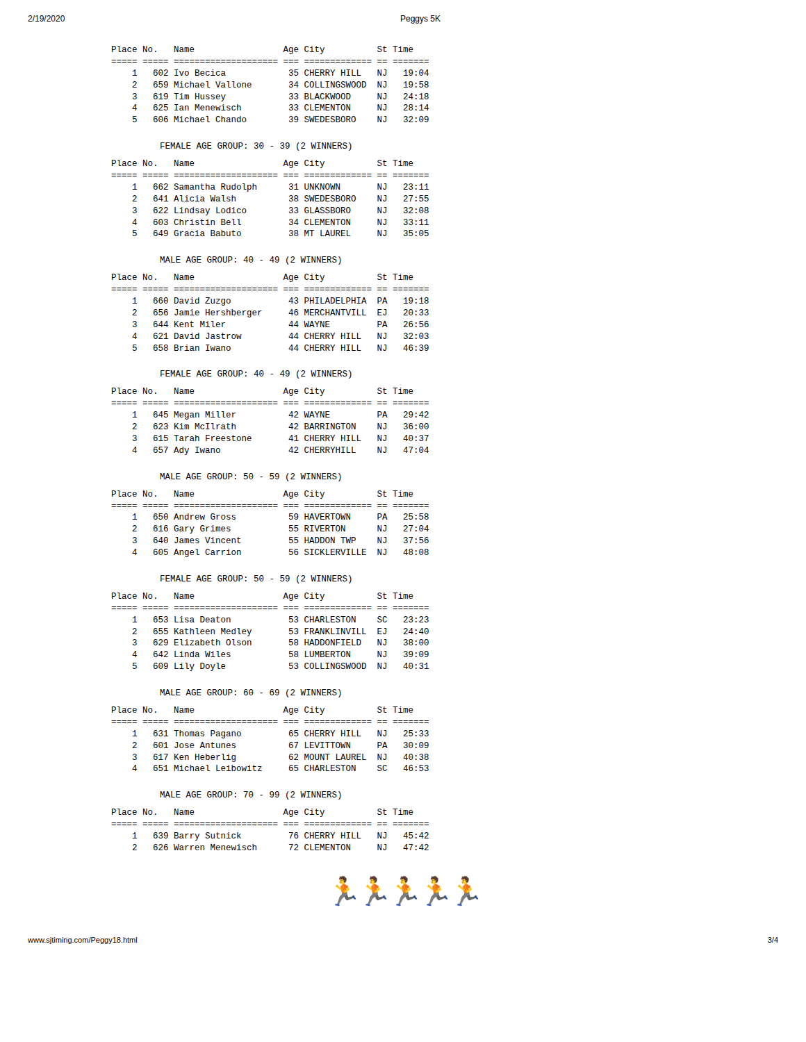2/19/2020 Peggys 5K
Place No.   Name                 Age City          St Time
===== ===== ==================== === ============= == =======
    1   602 Ivo Becica            35 CHERRY HILL   NJ   19:04
    2   659 Michael Vallone       34 COLLINGSWOOD  NJ   19:58
    3   619 Tim Hussey            33 BLACKWOOD     NJ   24:18
    4   625 Ian Menewisch         33 CLEMENTON     NJ   28:14
    5   606 Michael Chando        39 SWEDESBORO    NJ   32:09
FEMALE AGE GROUP: 30 - 39 (2 WINNERS)
Place No.   Name                 Age City          St Time
===== ===== ==================== === ============= == =======
    1   662 Samantha Rudolph      31 UNKNOWN       NJ   23:11
    2   641 Alicia Walsh          38 SWEDESBORO    NJ   27:55
    3   622 Lindsay Lodico        33 GLASSBORO     NJ   32:08
    4   603 Christin Bell         34 CLEMENTON     NJ   33:11
    5   649 Gracia Babuto         38 MT LAUREL     NJ   35:05
MALE AGE GROUP: 40 - 49 (2 WINNERS)
Place No.   Name                 Age City          St Time
===== ===== ==================== === ============= == =======
    1   660 David Zuzgo           43 PHILADELPHIA  PA   19:18
    2   656 Jamie Hershberger     46 MERCHANTVILL  EJ   20:33
    3   644 Kent Miler            44 WAYNE         PA   26:56
    4   621 David Jastrow         44 CHERRY HILL   NJ   32:03
    5   658 Brian Iwano           44 CHERRY HILL   NJ   46:39
FEMALE AGE GROUP: 40 - 49 (2 WINNERS)
Place No.   Name                 Age City          St Time
===== ===== ==================== === ============= == =======
    1   645 Megan Miller          42 WAYNE         PA   29:42
    2   623 Kim McIlrath          42 BARRINGTON    NJ   36:00
    3   615 Tarah Freestone       41 CHERRY HILL   NJ   40:37
    4   657 Ady Iwano             42 CHERRYHILL    NJ   47:04
MALE AGE GROUP: 50 - 59 (2 WINNERS)
Place No.   Name                 Age City          St Time
===== ===== ==================== === ============= == =======
    1   650 Andrew Gross          59 HAVERTOWN     PA   25:58
    2   616 Gary Grimes           55 RIVERTON      NJ   27:04
    3   640 James Vincent         55 HADDON TWP    NJ   37:56
    4   605 Angel Carrion         56 SICKLERVILLE  NJ   48:08
FEMALE AGE GROUP: 50 - 59 (2 WINNERS)
Place No.   Name                 Age City          St Time
===== ===== ==================== === ============= == =======
    1   653 Lisa Deaton           53 CHARLESTON    SC   23:23
    2   655 Kathleen Medley       53 FRANKLINVILL  EJ   24:40
    3   629 Elizabeth Olson       58 HADDONFIELD   NJ   38:00
    4   642 Linda Wiles           58 LUMBERTON     NJ   39:09
    5   609 Lily Doyle            53 COLLINGSWOOD  NJ   40:31
MALE AGE GROUP: 60 - 69 (2 WINNERS)
Place No.   Name                 Age City          St Time
===== ===== ==================== === ============= == =======
    1   631 Thomas Pagano         65 CHERRY HILL   NJ   25:33
    2   601 Jose Antunes          67 LEVITTOWN     PA   30:09
    3   617 Ken Heberlig          62 MOUNT LAUREL  NJ   40:38
    4   651 Michael Leibowitz     65 CHARLESTON    SC   46:53
MALE AGE GROUP: 70 - 99 (2 WINNERS)
Place No.   Name                 Age City          St Time
===== ===== ==================== === ============= == =======
    1   639 Barry Sutnick         76 CHERRY HILL   NJ   45:42
    2   626 Warren Menewisch      72 CLEMENTON     NJ   47:42
🏃🏃🏃🏃🏃
www.sjtiming.com/Peggy18.html 3/4